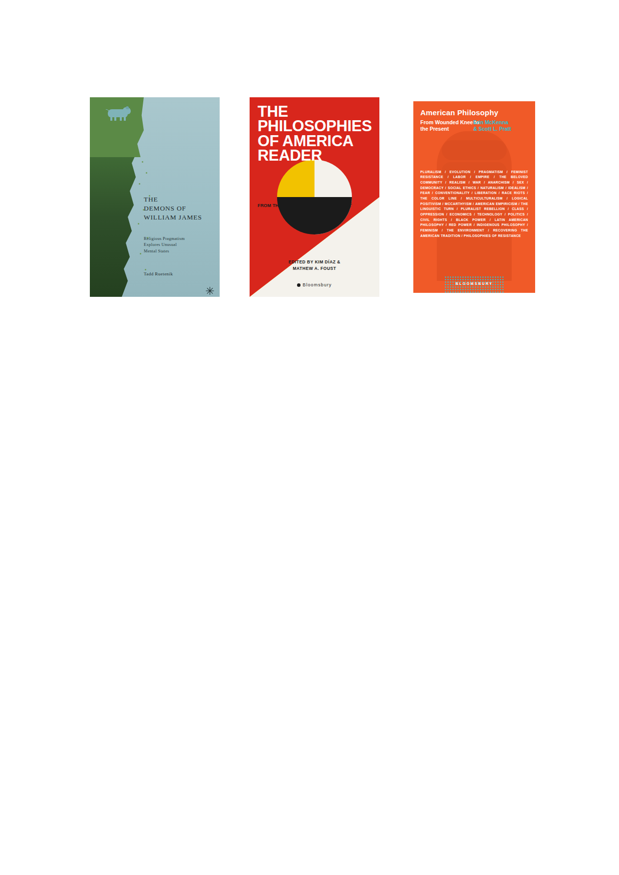The
Demons of
William James
Religious Pragmatism
Explores Unusual
Mental States
Tadd Ruetenik
The Philosophies of America Reader
From the Popol Vuh to the Present
Edited by Kim Díaz &
Mathew A. Foust
Bloomsbury
American Philosophy
From Wounded Knee to
the Present
Erin McKenna
& Scott L. Pratt
Pluralism / Evolution / Pragmatism / Feminist Resistance / Labor / Empire / The Beloved Community / Realism / War / Anarchism / Sex / Democracy / Social Ethics / Naturalism / Idealism / Fear / Conventionality / Liberation / Race Riots / The Color Line / Multiculturalism / Logical Positivism / McCarthyism / American Empiricism / The Linguistic Turn / Pluralist Rebellion / Class / Oppression / Economics / Technology / Politics / Civil Rights / Black Power / Latin American Philosophy / Red Power / Indigenous Philosophy / Feminism / The Environment / Recovering the American Tradition / Philosophies of Resistance
Bloomsbury